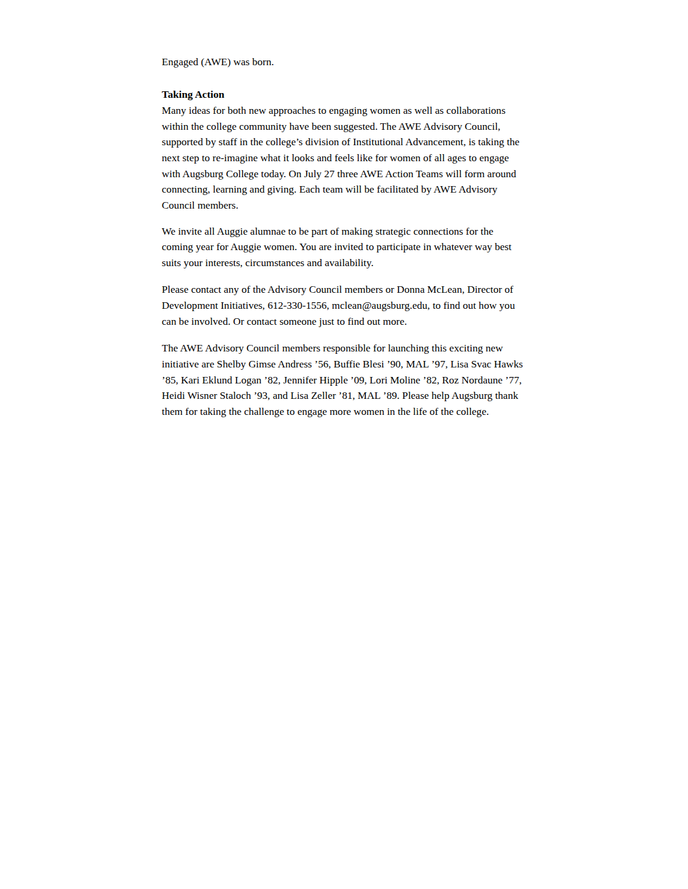Engaged (AWE) was born.
Taking Action
Many ideas for both new approaches to engaging women as well as collaborations within the college community have been suggested. The AWE Advisory Council, supported by staff in the college’s division of Institutional Advancement, is taking the next step to re-imagine what it looks and feels like for women of all ages to engage with Augsburg College today. On July 27 three AWE Action Teams will form around connecting, learning and giving. Each team will be facilitated by AWE Advisory Council members.
We invite all Auggie alumnae to be part of making strategic connections for the coming year for Auggie women. You are invited to participate in whatever way best suits your interests, circumstances and availability.
Please contact any of the Advisory Council members or Donna McLean, Director of Development Initiatives, 612-330-1556, mclean@augsburg.edu, to find out how you can be involved. Or contact someone just to find out more.
The AWE Advisory Council members responsible for launching this exciting new initiative are Shelby Gimse Andress ’56, Buffie Blesi ’90, MAL ’97, Lisa Svac Hawks ’85, Kari Eklund Logan ’82, Jennifer Hipple ’09, Lori Moline ’82, Roz Nordaune ’77, Heidi Wisner Staloch ’93, and Lisa Zeller ’81, MAL ’89. Please help Augsburg thank them for taking the challenge to engage more women in the life of the college.